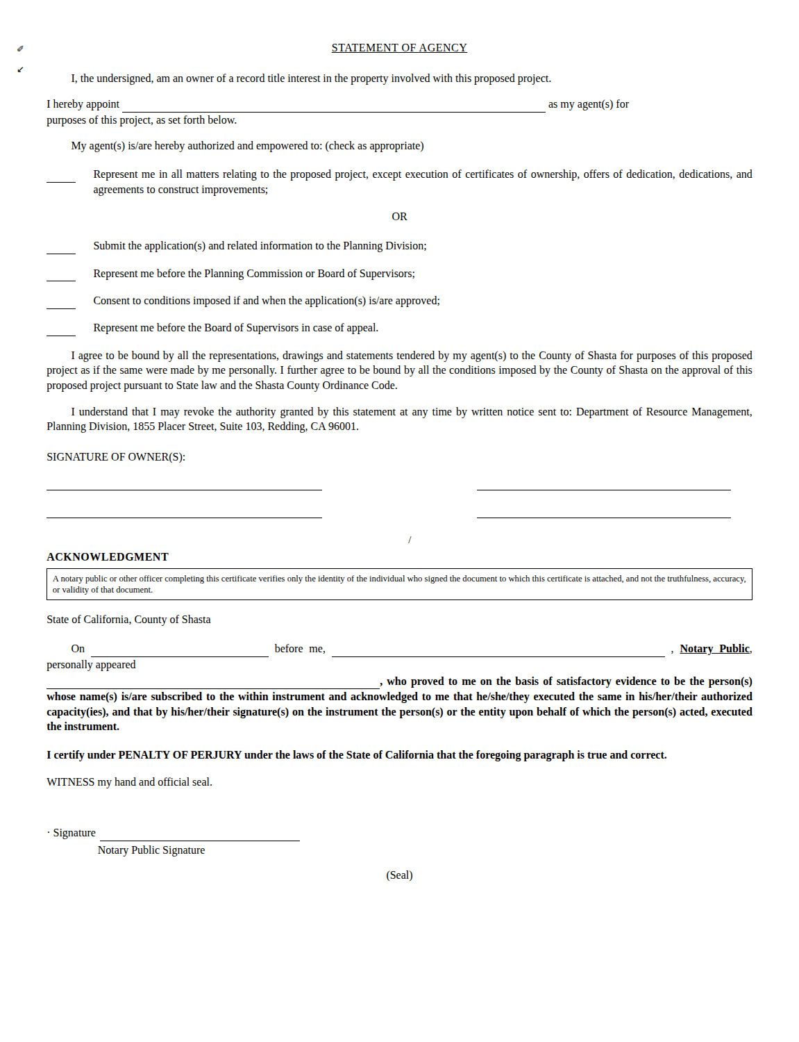✐ ↙
STATEMENT OF AGENCY
I, the undersigned, am an owner of a record title interest in the property involved with this proposed project.
I hereby appoint as my agent(s) for
purposes of this project, as set forth below.
My agent(s) is/are hereby authorized and empowered to: (check as appropriate)
Represent me in all matters relating to the proposed project, except execution of certificates of ownership, offers of dedication, dedications, and agreements to construct improvements;
OR
Submit the application(s) and related information to the Planning Division;
Represent me before the Planning Commission or Board of Supervisors;
Consent to conditions imposed if and when the application(s) is/are approved;
Represent me before the Board of Supervisors in case of appeal.
I agree to be bound by all the representations, drawings and statements tendered by my agent(s) to the County of Shasta for purposes of this proposed project as if the same were made by me personally. I further agree to be bound by all the conditions imposed by the County of Shasta on the approval of this proposed project pursuant to State law and the Shasta County Ordinance Code.
I understand that I may revoke the authority granted by this statement at any time by written notice sent to: Department of Resource Management, Planning Division, 1855 Placer Street, Suite 103, Redding, CA 96001.
SIGNATURE OF OWNER(S):
/
ACKNOWLEDGMENT
A notary public or other officer completing this certificate verifies only the identity of the individual who signed the document to which this certificate is attached, and not the truthfulness, accuracy, or validity of that document.
State of California, County of Shasta
On before me, , Notary Public, personally appeared
, who proved to me on the basis of satisfactory evidence to be the person(s) whose name(s) is/are subscribed to the within instrument and acknowledged to me that he/she/they executed the same in his/her/their authorized capacity(ies), and that by his/her/their signature(s) on the instrument the person(s) or the entity upon behalf of which the person(s) acted, executed the instrument.
I certify under PENALTY OF PERJURY under the laws of the State of California that the foregoing paragraph is true and correct.
WITNESS my hand and official seal.
· Signature
Notary Public Signature
(Seal)